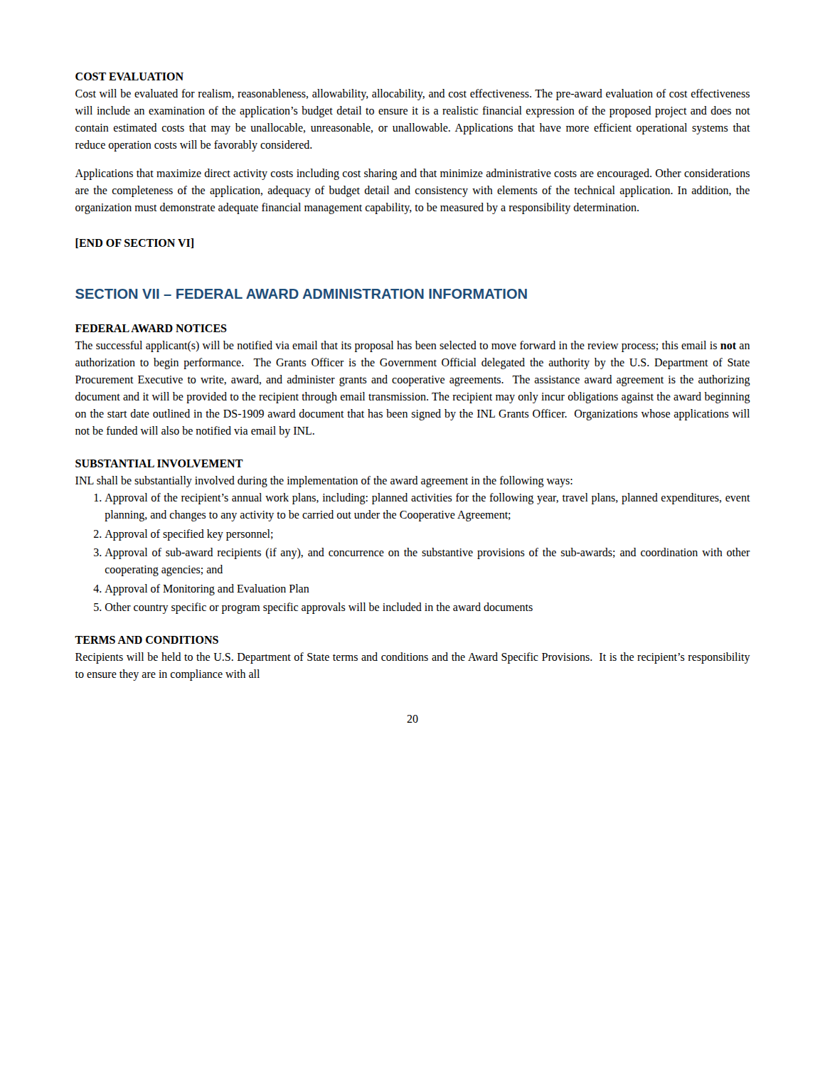COST EVALUATION
Cost will be evaluated for realism, reasonableness, allowability, allocability, and cost effectiveness. The pre-award evaluation of cost effectiveness will include an examination of the application’s budget detail to ensure it is a realistic financial expression of the proposed project and does not contain estimated costs that may be unallocable, unreasonable, or unallowable. Applications that have more efficient operational systems that reduce operation costs will be favorably considered.
Applications that maximize direct activity costs including cost sharing and that minimize administrative costs are encouraged. Other considerations are the completeness of the application, adequacy of budget detail and consistency with elements of the technical application. In addition, the organization must demonstrate adequate financial management capability, to be measured by a responsibility determination.
[END OF SECTION VI]
SECTION VII – FEDERAL AWARD ADMINISTRATION INFORMATION
FEDERAL AWARD NOTICES
The successful applicant(s) will be notified via email that its proposal has been selected to move forward in the review process; this email is not an authorization to begin performance. The Grants Officer is the Government Official delegated the authority by the U.S. Department of State Procurement Executive to write, award, and administer grants and cooperative agreements. The assistance award agreement is the authorizing document and it will be provided to the recipient through email transmission. The recipient may only incur obligations against the award beginning on the start date outlined in the DS-1909 award document that has been signed by the INL Grants Officer. Organizations whose applications will not be funded will also be notified via email by INL.
SUBSTANTIAL INVOLVEMENT
INL shall be substantially involved during the implementation of the award agreement in the following ways:
Approval of the recipient’s annual work plans, including: planned activities for the following year, travel plans, planned expenditures, event planning, and changes to any activity to be carried out under the Cooperative Agreement;
Approval of specified key personnel;
Approval of sub-award recipients (if any), and concurrence on the substantive provisions of the sub-awards; and coordination with other cooperating agencies; and
Approval of Monitoring and Evaluation Plan
Other country specific or program specific approvals will be included in the award documents
TERMS AND CONDITIONS
Recipients will be held to the U.S. Department of State terms and conditions and the Award Specific Provisions. It is the recipient’s responsibility to ensure they are in compliance with all
20